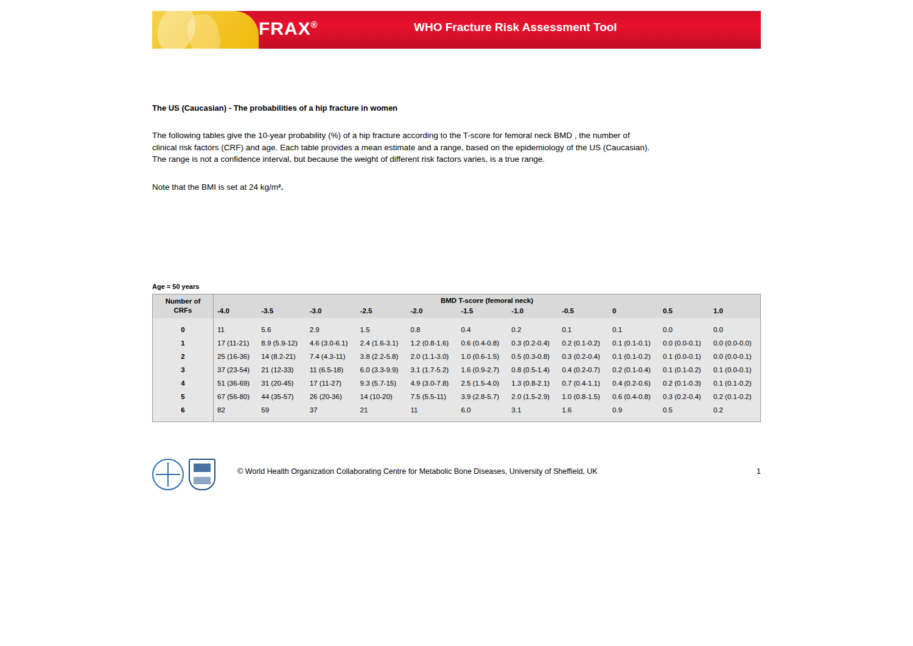FRAX®
WHO Fracture Risk Assessment Tool
The US (Caucasian) - The probabilities of a hip fracture in women
The following tables give the 10-year probability (%) of a hip fracture according to the T-score for femoral neck BMD , the number of
clinical risk factors (CRF) and age. Each table provides a mean estimate and a range, based on the epidemiology of the US (Caucasian).
The range is not a confidence interval, but because the weight of different risk factors varies, is a true range.
Note that the BMI is set at 24 kg/m².
Age = 50 years
| Number of CRFs | BMD T-score (femoral neck) |
| --- | --- |
| -4.0 | -3.5 | -3.0 | -2.5 | -2.0 | -1.5 | -1.0 | -0.5 | 0 | 0.5 | 1.0 |
| 0 | 11 | 5.6 | 2.9 | 1.5 | 0.8 | 0.4 | 0.2 | 0.1 | 0.1 | 0.0 | 0.0 |
| 1 | 17 (11-21) | 8.9 (5.9-12) | 4.6 (3.0-6.1) | 2.4 (1.6-3.1) | 1.2 (0.8-1.6) | 0.6 (0.4-0.8) | 0.3 (0.2-0.4) | 0.2 (0.1-0.2) | 0.1 (0.1-0.1) | 0.0 (0.0-0.1) | 0.0 (0.0-0.0) |
| 2 | 25 (16-36) | 14 (8.2-21) | 7.4 (4.3-11) | 3.8 (2.2-5.8) | 2.0 (1.1-3.0) | 1.0 (0.6-1.5) | 0.5 (0.3-0.8) | 0.3 (0.2-0.4) | 0.1 (0.1-0.2) | 0.1 (0.0-0.1) | 0.0 (0.0-0.1) |
| 3 | 37 (23-54) | 21 (12-33) | 11 (6.5-18) | 6.0 (3.3-9.9) | 3.1 (1.7-5.2) | 1.6 (0.9-2.7) | 0.8 (0.5-1.4) | 0.4 (0.2-0.7) | 0.2 (0.1-0.4) | 0.1 (0.1-0.2) | 0.1 (0.0-0.1) |
| 4 | 51 (36-69) | 31 (20-45) | 17 (11-27) | 9.3 (5.7-15) | 4.9 (3.0-7.8) | 2.5 (1.5-4.0) | 1.3 (0.8-2.1) | 0.7 (0.4-1.1) | 0.4 (0.2-0.6) | 0.2 (0.1-0.3) | 0.1 (0.1-0.2) |
| 5 | 67 (56-80) | 44 (35-57) | 26 (20-36) | 14 (10-20) | 7.5 (5.5-11) | 3.9 (2.8-5.7) | 2.0 (1.5-2.9) | 1.0 (0.8-1.5) | 0.6 (0.4-0.8) | 0.3 (0.2-0.4) | 0.2 (0.1-0.2) |
| 6 | 82 | 59 | 37 | 21 | 11 | 6.0 | 3.1 | 1.6 | 0.9 | 0.5 | 0.2 |
© World Health Organization Collaborating Centre for Metabolic Bone Diseases, University of Sheffield, UK
1